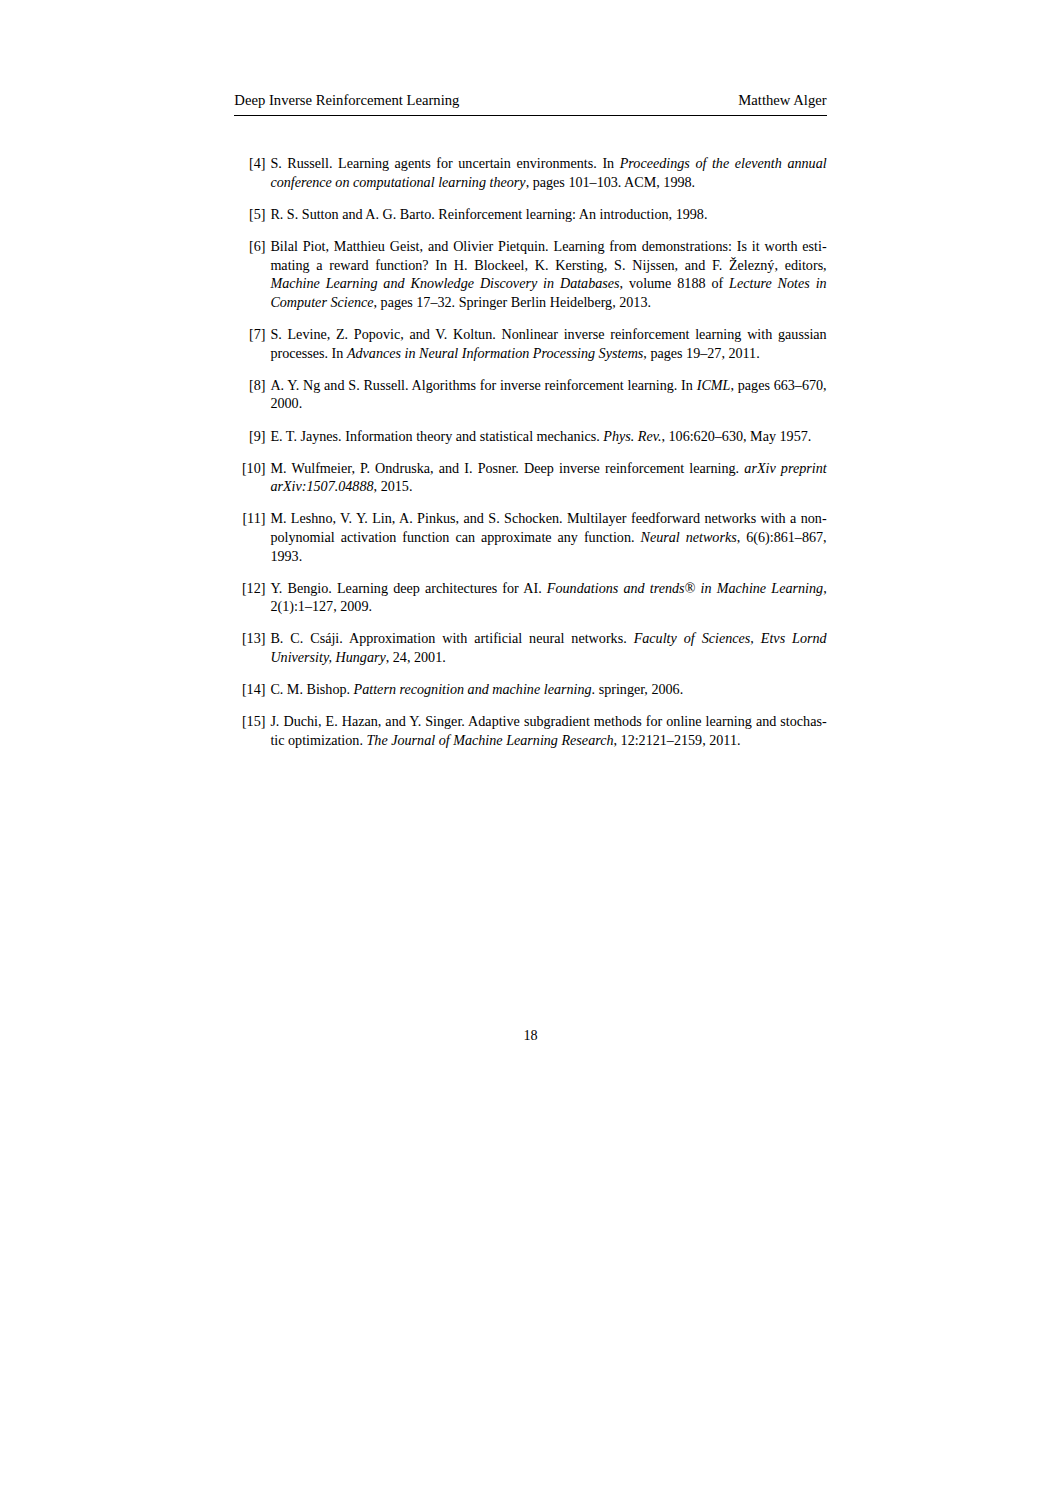Deep Inverse Reinforcement Learning Matthew Alger
[4] S. Russell. Learning agents for uncertain environments. In Proceedings of the eleventh annual conference on computational learning theory, pages 101–103. ACM, 1998.
[5] R. S. Sutton and A. G. Barto. Reinforcement learning: An introduction, 1998.
[6] Bilal Piot, Matthieu Geist, and Olivier Pietquin. Learning from demonstrations: Is it worth estimating a reward function? In H. Blockeel, K. Kersting, S. Nijssen, and F. Železný, editors, Machine Learning and Knowledge Discovery in Databases, volume 8188 of Lecture Notes in Computer Science, pages 17–32. Springer Berlin Heidelberg, 2013.
[7] S. Levine, Z. Popovic, and V. Koltun. Nonlinear inverse reinforcement learning with gaussian processes. In Advances in Neural Information Processing Systems, pages 19–27, 2011.
[8] A. Y. Ng and S. Russell. Algorithms for inverse reinforcement learning. In ICML, pages 663–670, 2000.
[9] E. T. Jaynes. Information theory and statistical mechanics. Phys. Rev., 106:620–630, May 1957.
[10] M. Wulfmeier, P. Ondruska, and I. Posner. Deep inverse reinforcement learning. arXiv preprint arXiv:1507.04888, 2015.
[11] M. Leshno, V. Y. Lin, A. Pinkus, and S. Schocken. Multilayer feedforward networks with a nonpolynomial activation function can approximate any function. Neural networks, 6(6):861–867, 1993.
[12] Y. Bengio. Learning deep architectures for AI. Foundations and trends® in Machine Learning, 2(1):1–127, 2009.
[13] B. C. Csáji. Approximation with artificial neural networks. Faculty of Sciences, Etvs Lornd University, Hungary, 24, 2001.
[14] C. M. Bishop. Pattern recognition and machine learning. springer, 2006.
[15] J. Duchi, E. Hazan, and Y. Singer. Adaptive subgradient methods for online learning and stochastic optimization. The Journal of Machine Learning Research, 12:2121–2159, 2011.
18